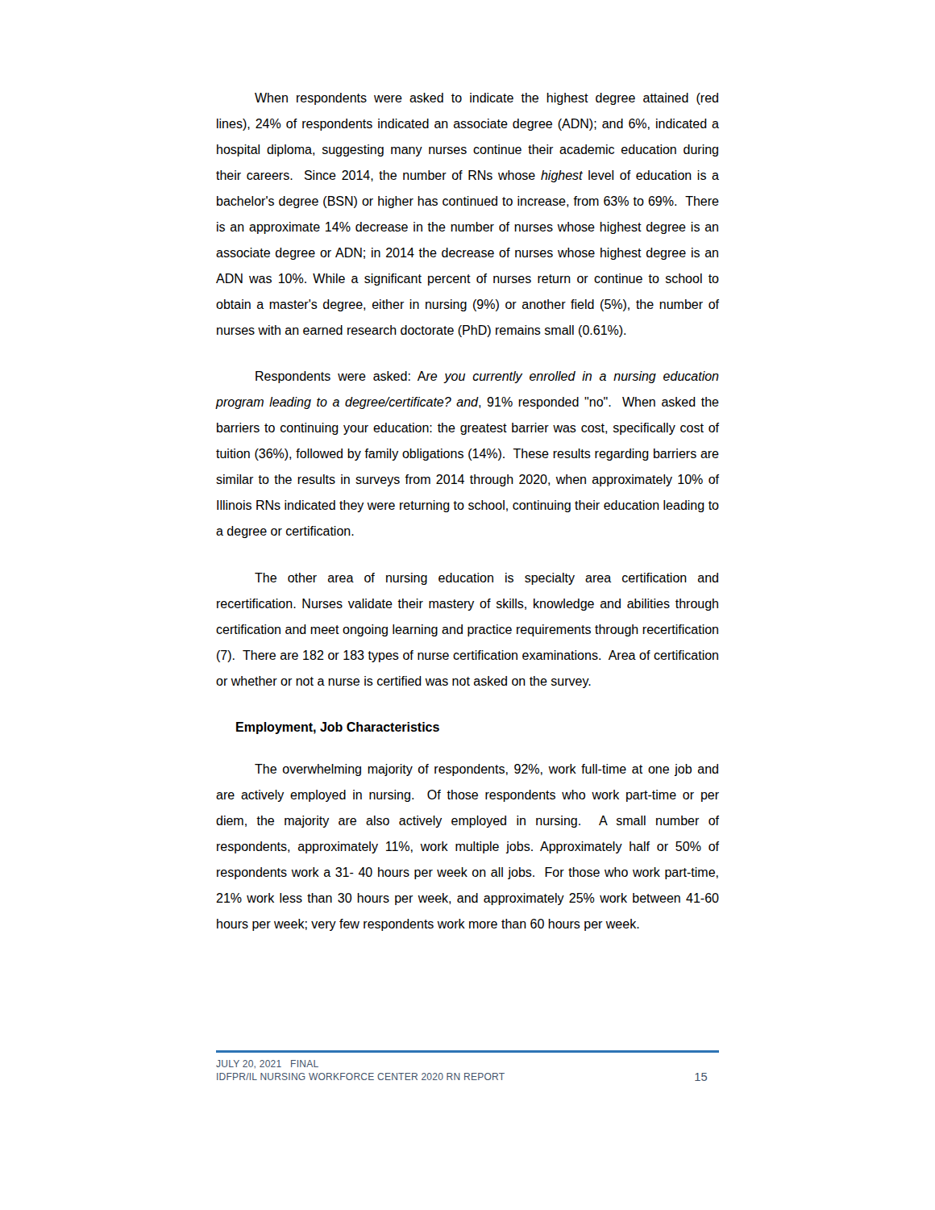When respondents were asked to indicate the highest degree attained (red lines), 24% of respondents indicated an associate degree (ADN); and 6%, indicated a hospital diploma, suggesting many nurses continue their academic education during their careers. Since 2014, the number of RNs whose highest level of education is a bachelor's degree (BSN) or higher has continued to increase, from 63% to 69%. There is an approximate 14% decrease in the number of nurses whose highest degree is an associate degree or ADN; in 2014 the decrease of nurses whose highest degree is an ADN was 10%. While a significant percent of nurses return or continue to school to obtain a master's degree, either in nursing (9%) or another field (5%), the number of nurses with an earned research doctorate (PhD) remains small (0.61%).
Respondents were asked: Are you currently enrolled in a nursing education program leading to a degree/certificate? and, 91% responded "no". When asked the barriers to continuing your education: the greatest barrier was cost, specifically cost of tuition (36%), followed by family obligations (14%). These results regarding barriers are similar to the results in surveys from 2014 through 2020, when approximately 10% of Illinois RNs indicated they were returning to school, continuing their education leading to a degree or certification.
The other area of nursing education is specialty area certification and recertification. Nurses validate their mastery of skills, knowledge and abilities through certification and meet ongoing learning and practice requirements through recertification (7). There are 182 or 183 types of nurse certification examinations. Area of certification or whether or not a nurse is certified was not asked on the survey.
Employment, Job Characteristics
The overwhelming majority of respondents, 92%, work full-time at one job and are actively employed in nursing. Of those respondents who work part-time or per diem, the majority are also actively employed in nursing. A small number of respondents, approximately 11%, work multiple jobs. Approximately half or 50% of respondents work a 31- 40 hours per week on all jobs. For those who work part-time, 21% work less than 30 hours per week, and approximately 25% work between 41-60 hours per week; very few respondents work more than 60 hours per week.
JULY 20, 2021 FINAL
IDFPR/IL NURSING WORKFORCE CENTER 2020 RN REPORT
15